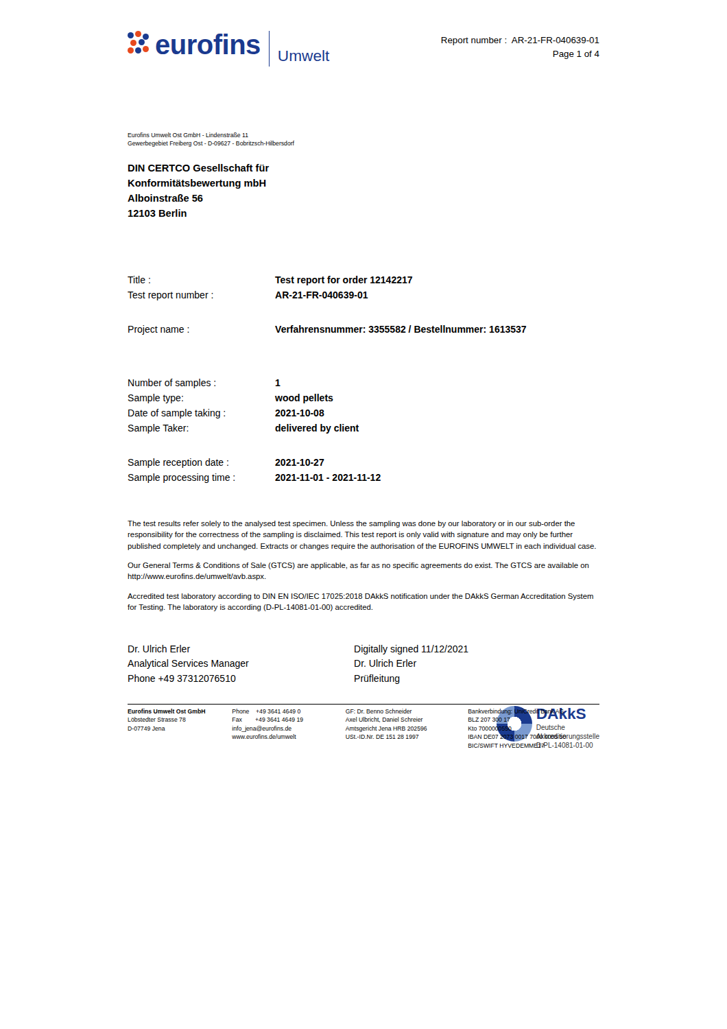eurofins
Umwelt
Report number : AR-21-FR-040639-01
Page 1 of 4
Eurofins Umwelt Ost GmbH - Lindenstraße 11
Gewerbegebiet Freiberg Ost - D-09627 - Bobritzsch-Hilbersdorf
DIN CERTCO Gesellschaft für
Konformitätsbewertung mbH
Alboinstraße 56
12103 Berlin
| Title : | Test report for order 12142217 |
| Test report number : | AR-21-FR-040639-01 |
| Project name : | Verfahrensnummer: 3355582 / Bestellnummer: 1613537 |
| Number of samples : | 1 |
| Sample type: | wood pellets |
| Date of sample taking : | 2021-10-08 |
| Sample Taker: | delivered by client |
| Sample reception date : | 2021-10-27 |
| Sample processing time : | 2021-11-01 - 2021-11-12 |
The test results refer solely to the analysed test specimen. Unless the sampling was done by our laboratory or in our sub-order the responsibility for the correctness of the sampling is disclaimed. This test report is only valid with signature and may only be further published completely and unchanged. Extracts or changes require the authorisation of the EUROFINS UMWELT in each individual case.
Our General Terms & Conditions of Sale (GTCS) are applicable, as far as no specific agreements do exist. The GTCS are available on http://www.eurofins.de/umwelt/avb.aspx.
Accredited test laboratory according to DIN EN ISO/IEC 17025:2018 DAkkS notification under the DAkkS German Accreditation System for Testing. The laboratory is according (D-PL-14081-01-00) accredited.
Dr. Ulrich Erler
Analytical Services Manager
Phone +49 37312076510
Digitally signed 11/12/2021
Dr. Ulrich Erler
Prüfleitung
DAkkS
Deutsche
Akkreditierungsstelle
D-PL-14081-01-00
Eurofins Umwelt Ost GmbH
Löbstedter Strasse 78
D-07749 Jena
Phone +49 3641 4649 0
Fax +49 3641 4649 19
info_jena@eurofins.de
www.eurofins.de/umwelt
GF: Dr. Benno Schneider
Axel Ulbricht, Daniel Schreier
Amtsgericht Jena HRB 202596
USt.-ID.Nr. DE 151 28 1997
Bankverbindung: UniCredit Bank AG
BLZ 207 300 17
Kto 7000000550
IBAN DE07 2073 0017 7000 0005 50
BIC/SWIFT HYVEDEMME17